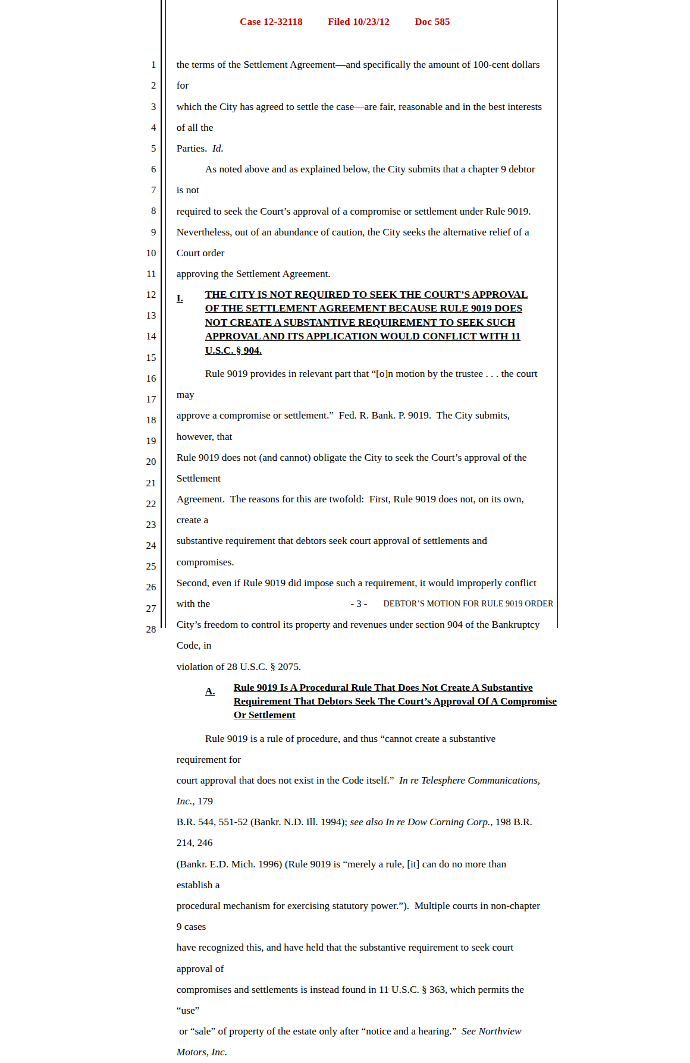Case 12-32118 Filed 10/23/12 Doc 585
1
2
3
4
5
6
7
8
9
10
11
12
13
14
15
16
17
18
19
20
21
22
23
24
25
26
27
28
the terms of the Settlement Agreement—and specifically the amount of 100-cent dollars for
which the City has agreed to settle the case—are fair, reasonable and in the best interests of all the
Parties. Id.
As noted above and as explained below, the City submits that a chapter 9 debtor is not
required to seek the Court’s approval of a compromise or settlement under Rule 9019.
Nevertheless, out of an abundance of caution, the City seeks the alternative relief of a Court order
approving the Settlement Agreement.
I.
THE CITY IS NOT REQUIRED TO SEEK THE COURT’S APPROVAL OF THE SETTLEMENT AGREEMENT BECAUSE RULE 9019 DOES NOT CREATE A SUBSTANTIVE REQUIREMENT TO SEEK SUCH APPROVAL AND ITS APPLICATION WOULD CONFLICT WITH 11 U.S.C. § 904.
Rule 9019 provides in relevant part that “[o]n motion by the trustee . . . the court may
approve a compromise or settlement.” Fed. R. Bank. P. 9019. The City submits, however, that
Rule 9019 does not (and cannot) obligate the City to seek the Court’s approval of the Settlement
Agreement. The reasons for this are twofold: First, Rule 9019 does not, on its own, create a
substantive requirement that debtors seek court approval of settlements and compromises.
Second, even if Rule 9019 did impose such a requirement, it would improperly conflict with the
City’s freedom to control its property and revenues under section 904 of the Bankruptcy Code, in
violation of 28 U.S.C. § 2075.
A.
Rule 9019 Is A Procedural Rule That Does Not Create A Substantive Requirement That Debtors Seek The Court’s Approval Of A Compromise Or Settlement
Rule 9019 is a rule of procedure, and thus “cannot create a substantive requirement for
court approval that does not exist in the Code itself.” In re Telesphere Communications, Inc., 179
B.R. 544, 551-52 (Bankr. N.D. Ill. 1994); see also In re Dow Corning Corp., 198 B.R. 214, 246
(Bankr. E.D. Mich. 1996) (Rule 9019 is “merely a rule, [it] can do no more than establish a
procedural mechanism for exercising statutory power.”). Multiple courts in non-chapter 9 cases
have recognized this, and have held that the substantive requirement to seek court approval of
compromises and settlements is instead found in 11 U.S.C. § 363, which permits the “use”
or “sale” of property of the estate only after “notice and a hearing.” See Northview Motors, Inc.
- 3 -
DEBTOR’S MOTION FOR RULE 9019 ORDER